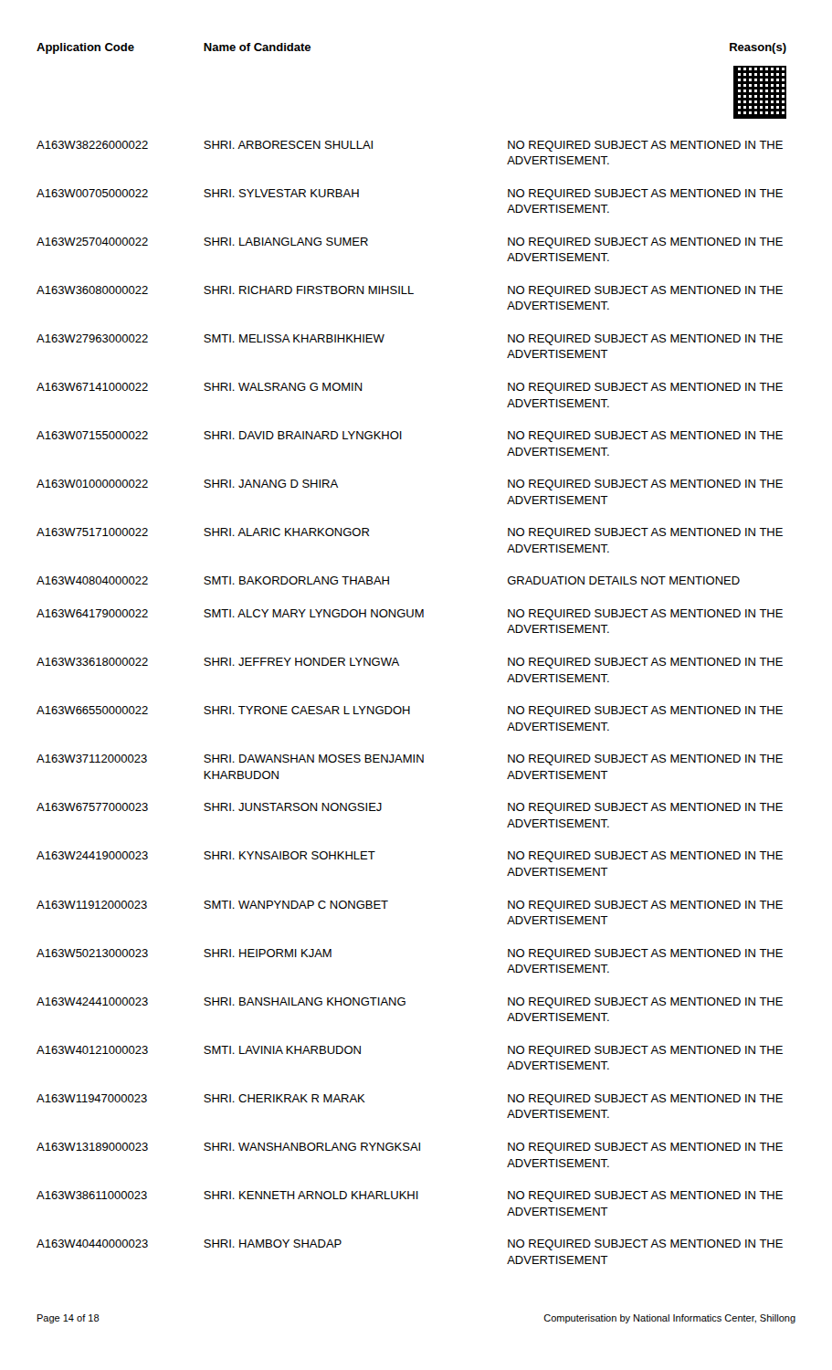| Application Code | Name of Candidate | Reason(s) |
| --- | --- | --- |
| A163W38226000022 | SHRI. ARBORESCEN SHULLAI | NO REQUIRED SUBJECT AS MENTIONED IN THE ADVERTISEMENT. |
| A163W00705000022 | SHRI. SYLVESTAR KURBAH | NO REQUIRED SUBJECT AS MENTIONED IN THE ADVERTISEMENT. |
| A163W25704000022 | SHRI. LABIANGLANG SUMER | NO REQUIRED SUBJECT AS MENTIONED IN THE ADVERTISEMENT. |
| A163W36080000022 | SHRI. RICHARD FIRSTBORN MIHSILL | NO REQUIRED SUBJECT AS MENTIONED IN THE ADVERTISEMENT. |
| A163W27963000022 | SMTI. MELISSA KHARBIHKHIEW | NO REQUIRED SUBJECT AS MENTIONED IN THE ADVERTISEMENT |
| A163W67141000022 | SHRI. WALSRANG G MOMIN | NO REQUIRED SUBJECT AS MENTIONED IN THE ADVERTISEMENT. |
| A163W07155000022 | SHRI. DAVID BRAINARD LYNGKHOI | NO REQUIRED SUBJECT AS MENTIONED IN THE ADVERTISEMENT. |
| A163W01000000022 | SHRI. JANANG D SHIRA | NO REQUIRED SUBJECT AS MENTIONED IN THE ADVERTISEMENT |
| A163W75171000022 | SHRI. ALARIC KHARKONGOR | NO REQUIRED SUBJECT AS MENTIONED IN THE ADVERTISEMENT. |
| A163W40804000022 | SMTI. BAKORDORLANG THABAH | GRADUATION DETAILS NOT MENTIONED |
| A163W64179000022 | SMTI. ALCY MARY LYNGDOH NONGUM | NO REQUIRED SUBJECT AS MENTIONED IN THE ADVERTISEMENT. |
| A163W33618000022 | SHRI. JEFFREY HONDER LYNGWA | NO REQUIRED SUBJECT AS MENTIONED IN THE ADVERTISEMENT. |
| A163W66550000022 | SHRI. TYRONE CAESAR L LYNGDOH | NO REQUIRED SUBJECT AS MENTIONED IN THE ADVERTISEMENT. |
| A163W37112000023 | SHRI. DAWANSHAN MOSES BENJAMIN KHARBUDON | NO REQUIRED SUBJECT AS MENTIONED IN THE ADVERTISEMENT |
| A163W67577000023 | SHRI. JUNSTARSON NONGSIEJ | NO REQUIRED SUBJECT AS MENTIONED IN THE ADVERTISEMENT. |
| A163W24419000023 | SHRI. KYNSAIBOR SOHKHLET | NO REQUIRED SUBJECT AS MENTIONED IN THE ADVERTISEMENT |
| A163W11912000023 | SMTI. WANPYNDAP C NONGBET | NO REQUIRED SUBJECT AS MENTIONED IN THE ADVERTISEMENT |
| A163W50213000023 | SHRI. HEIPORMI KJAM | NO REQUIRED SUBJECT AS MENTIONED IN THE ADVERTISEMENT. |
| A163W42441000023 | SHRI. BANSHAILANG KHONGTIANG | NO REQUIRED SUBJECT AS MENTIONED IN THE ADVERTISEMENT. |
| A163W40121000023 | SMTI. LAVINIA KHARBUDON | NO REQUIRED SUBJECT AS MENTIONED IN THE ADVERTISEMENT. |
| A163W11947000023 | SHRI. CHERIKRAK R MARAK | NO REQUIRED SUBJECT AS MENTIONED IN THE ADVERTISEMENT. |
| A163W13189000023 | SHRI. WANSHANBORLANG RYNGKSAI | NO REQUIRED SUBJECT AS MENTIONED IN THE ADVERTISEMENT. |
| A163W38611000023 | SHRI. KENNETH ARNOLD KHARLUKHI | NO REQUIRED SUBJECT AS MENTIONED IN THE ADVERTISEMENT |
| A163W40440000023 | SHRI. HAMBOY SHADAP | NO REQUIRED SUBJECT AS MENTIONED IN THE ADVERTISEMENT |
Page 14 of 18 Computerisation by National Informatics Center, Shillong